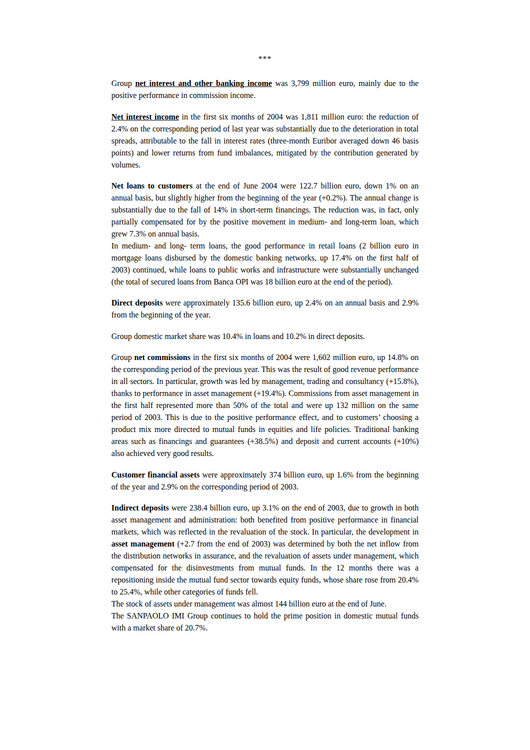***
Group net interest and other banking income was 3,799 million euro, mainly due to the positive performance in commission income.
Net interest income in the first six months of 2004 was 1,811 million euro: the reduction of 2.4% on the corresponding period of last year was substantially due to the deterioration in total spreads, attributable to the fall in interest rates (three-month Euribor averaged down 46 basis points) and lower returns from fund imbalances, mitigated by the contribution generated by volumes.
Net loans to customers at the end of June 2004 were 122.7 billion euro, down 1% on an annual basis, but slightly higher from the beginning of the year (+0.2%). The annual change is substantially due to the fall of 14% in short-term financings. The reduction was, in fact, only partially compensated for by the positive movement in medium- and long-term loan, which grew 7.3% on annual basis.
In medium- and long- term loans, the good performance in retail loans (2 billion euro in mortgage loans disbursed by the domestic banking networks, up 17.4% on the first half of 2003) continued, while loans to public works and infrastructure were substantially unchanged (the total of secured loans from Banca OPI was 18 billion euro at the end of the period).
Direct deposits were approximately 135.6 billion euro, up 2.4% on an annual basis and 2.9% from the beginning of the year.
Group domestic market share was 10.4% in loans and 10.2% in direct deposits.
Group net commissions in the first six months of 2004 were 1,602 million euro, up 14.8% on the corresponding period of the previous year. This was the result of good revenue performance in all sectors. In particular, growth was led by management, trading and consultancy (+15.8%), thanks to performance in asset management (+19.4%). Commissions from asset management in the first half represented more than 50% of the total and were up 132 million on the same period of 2003. This is due to the positive performance effect, and to customers’ choosing a product mix more directed to mutual funds in equities and life policies. Traditional banking areas such as financings and guarantees (+38.5%) and deposit and current accounts (+10%) also achieved very good results.
Customer financial assets were approximately 374 billion euro, up 1.6% from the beginning of the year and 2.9% on the corresponding period of 2003.
Indirect deposits were 238.4 billion euro, up 3.1% on the end of 2003, due to growth in both asset management and administration: both benefited from positive performance in financial markets, which was reflected in the revaluation of the stock. In particular, the development in asset management (+2.7 from the end of 2003) was determined by both the net inflow from the distribution networks in assurance, and the revaluation of assets under management, which compensated for the disinvestments from mutual funds. In the 12 months there was a repositioning inside the mutual fund sector towards equity funds, whose share rose from 20.4% to 25.4%, while other categories of funds fell.
The stock of assets under management was almost 144 billion euro at the end of June.
The SANPAOLO IMI Group continues to hold the prime position in domestic mutual funds with a market share of 20.7%.